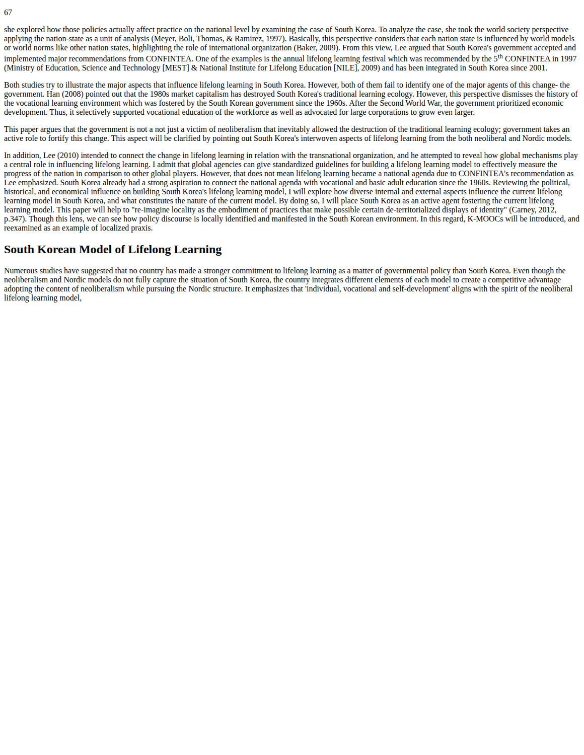67
she explored how those policies actually affect practice on the national level by examining the case of South Korea. To analyze the case, she took the world society perspective applying the nation-state as a unit of analysis (Meyer, Boli, Thomas, & Ramirez, 1997). Basically, this perspective considers that each nation state is influenced by world models or world norms like other nation states, highlighting the role of international organization (Baker, 2009). From this view, Lee argued that South Korea's government accepted and implemented major recommendations from CONFINTEA. One of the examples is the annual lifelong learning festival which was recommended by the 5th CONFINTEA in 1997 (Ministry of Education, Science and Technology [MEST] & National Institute for Lifelong Education [NILE], 2009) and has been integrated in South Korea since 2001.
Both studies try to illustrate the major aspects that influence lifelong learning in South Korea. However, both of them fail to identify one of the major agents of this change- the government. Han (2008) pointed out that the 1980s market capitalism has destroyed South Korea's traditional learning ecology. However, this perspective dismisses the history of the vocational learning environment which was fostered by the South Korean government since the 1960s. After the Second World War, the government prioritized economic development. Thus, it selectively supported vocational education of the workforce as well as advocated for large corporations to grow even larger.
This paper argues that the government is not a not just a victim of neoliberalism that inevitably allowed the destruction of the traditional learning ecology; government takes an active role to fortify this change. This aspect will be clarified by pointing out South Korea's interwoven aspects of lifelong learning from the both neoliberal and Nordic models.
In addition, Lee (2010) intended to connect the change in lifelong learning in relation with the transnational organization, and he attempted to reveal how global mechanisms play a central role in influencing lifelong learning. I admit that global agencies can give standardized guidelines for building a lifelong learning model to effectively measure the progress of the nation in comparison to other global players. However, that does not mean lifelong learning became a national agenda due to CONFINTEA's recommendation as Lee emphasized. South Korea already had a strong aspiration to connect the national agenda with vocational and basic adult education since the 1960s. Reviewing the political, historical, and economical influence on building South Korea's lifelong learning model, I will explore how diverse internal and external aspects influence the current lifelong learning model in South Korea, and what constitutes the nature of the current model. By doing so, I will place South Korea as an active agent fostering the current lifelong learning model. This paper will help to "re-imagine locality as the embodiment of practices that make possible certain de-territorialized displays of identity" (Carney, 2012, p.347). Though this lens, we can see how policy discourse is locally identified and manifested in the South Korean environment. In this regard, K-MOOCs will be introduced, and reexamined as an example of localized praxis.
South Korean Model of Lifelong Learning
Numerous studies have suggested that no country has made a stronger commitment to lifelong learning as a matter of governmental policy than South Korea. Even though the neoliberalism and Nordic models do not fully capture the situation of South Korea, the country integrates different elements of each model to create a competitive advantage adopting the content of neoliberalism while pursuing the Nordic structure. It emphasizes that 'individual, vocational and self-development' aligns with the spirit of the neoliberal lifelong learning model,